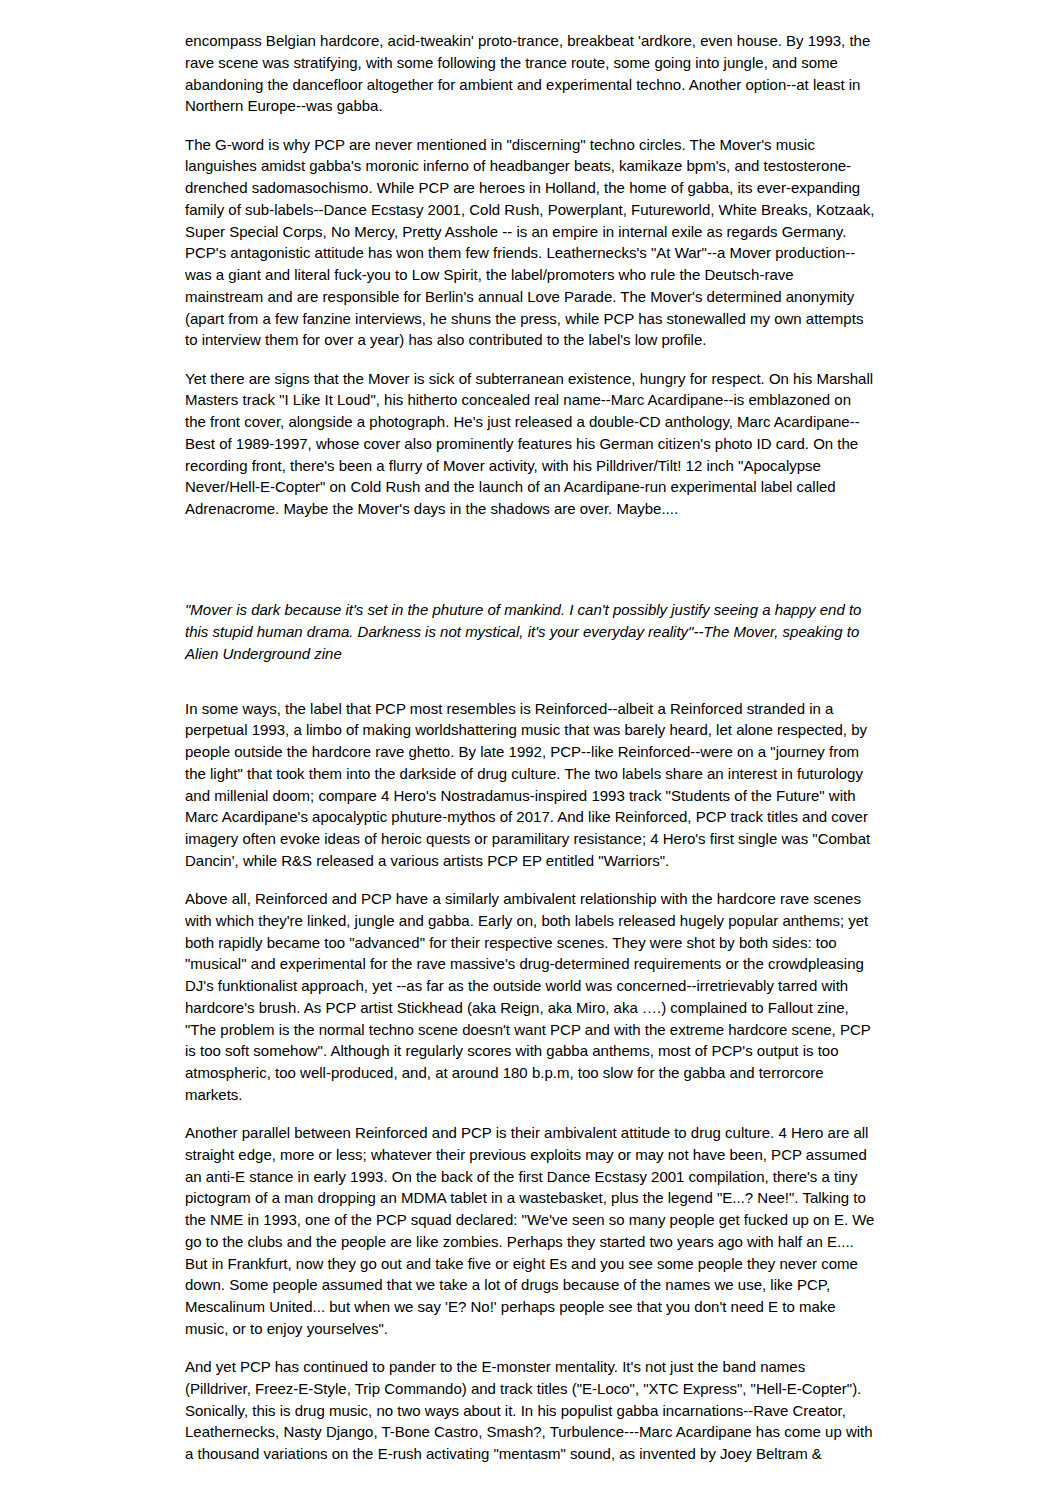encompass Belgian hardcore, acid-tweakin' proto-trance, breakbeat 'ardkore, even house. By 1993, the rave scene was stratifying, with some following the trance route, some going into jungle, and some abandoning the dancefloor altogether for ambient and experimental techno. Another option--at least in Northern Europe--was gabba.
The G-word is why PCP are never mentioned in "discerning" techno circles. The Mover's music languishes amidst gabba's moronic inferno of headbanger beats, kamikaze bpm's, and testosterone-drenched sadomasochismo. While PCP are heroes in Holland, the home of gabba, its ever-expanding family of sub-labels--Dance Ecstasy 2001, Cold Rush, Powerplant, Futureworld, White Breaks, Kotzaak, Super Special Corps, No Mercy, Pretty Asshole -- is an empire in internal exile as regards Germany. PCP's antagonistic attitude has won them few friends. Leathernecks's "At War"--a Mover production--was a giant and literal fuck-you to Low Spirit, the label/promoters who rule the Deutsch-rave mainstream and are responsible for Berlin's annual Love Parade. The Mover's determined anonymity (apart from a few fanzine interviews, he shuns the press, while PCP has stonewalled my own attempts to interview them for over a year) has also contributed to the label's low profile.
Yet there are signs that the Mover is sick of subterranean existence, hungry for respect. On his Marshall Masters track "I Like It Loud", his hitherto concealed real name--Marc Acardipane--is emblazoned on the front cover, alongside a photograph. He's just released a double-CD anthology, Marc Acardipane--Best of 1989-1997, whose cover also prominently features his German citizen's photo ID card. On the recording front, there's been a flurry of Mover activity, with his Pilldriver/Tilt! 12 inch "Apocalypse Never/Hell-E-Copter" on Cold Rush and the launch of an Acardipane-run experimental label called Adrenacrome. Maybe the Mover's days in the shadows are over. Maybe....
"Mover is dark because it's set in the phuture of mankind. I can't possibly justify seeing a happy end to this stupid human drama. Darkness is not mystical, it's your everyday reality"--The Mover, speaking to Alien Underground zine
In some ways, the label that PCP most resembles is Reinforced--albeit a Reinforced stranded in a perpetual 1993, a limbo of making worldshattering music that was barely heard, let alone respected, by people outside the hardcore rave ghetto. By late 1992, PCP--like Reinforced--were on a "journey from the light" that took them into the darkside of drug culture. The two labels share an interest in futurology and millenial doom; compare 4 Hero's Nostradamus-inspired 1993 track "Students of the Future" with Marc Acardipane's apocalyptic phuture-mythos of 2017. And like Reinforced, PCP track titles and cover imagery often evoke ideas of heroic quests or paramilitary resistance; 4 Hero's first single was "Combat Dancin', while R&S released a various artists PCP EP entitled "Warriors".
Above all, Reinforced and PCP have a similarly ambivalent relationship with the hardcore rave scenes with which they're linked, jungle and gabba. Early on, both labels released hugely popular anthems; yet both rapidly became too "advanced" for their respective scenes. They were shot by both sides: too "musical" and experimental for the rave massive's drug-determined requirements or the crowdpleasing DJ's funktionalist approach, yet --as far as the outside world was concerned--irretrievably tarred with hardcore's brush. As PCP artist Stickhead (aka Reign, aka Miro, aka ….) complained to Fallout zine, "The problem is the normal techno scene doesn't want PCP and with the extreme hardcore scene, PCP is too soft somehow". Although it regularly scores with gabba anthems, most of PCP's output is too atmospheric, too well-produced, and, at around 180 b.p.m, too slow for the gabba and terrorcore markets.
Another parallel between Reinforced and PCP is their ambivalent attitude to drug culture. 4 Hero are all straight edge, more or less; whatever their previous exploits may or may not have been, PCP assumed an anti-E stance in early 1993. On the back of the first Dance Ecstasy 2001 compilation, there's a tiny pictogram of a man dropping an MDMA tablet in a wastebasket, plus the legend "E...? Nee!". Talking to the NME in 1993, one of the PCP squad declared: "We've seen so many people get fucked up on E. We go to the clubs and the people are like zombies. Perhaps they started two years ago with half an E.... But in Frankfurt, now they go out and take five or eight Es and you see some people they never come down. Some people assumed that we take a lot of drugs because of the names we use, like PCP, Mescalinum United... but when we say 'E? No!' perhaps people see that you don't need E to make music, or to enjoy yourselves".
And yet PCP has continued to pander to the E-monster mentality. It's not just the band names (Pilldriver, Freez-E-Style, Trip Commando) and track titles ("E-Loco", "XTC Express", "Hell-E-Copter"). Sonically, this is drug music, no two ways about it. In his populist gabba incarnations--Rave Creator, Leathernecks, Nasty Django, T-Bone Castro, Smash?, Turbulence---Marc Acardipane has come up with a thousand variations on the E-rush activating "mentasm" sound, as invented by Joey Beltram &